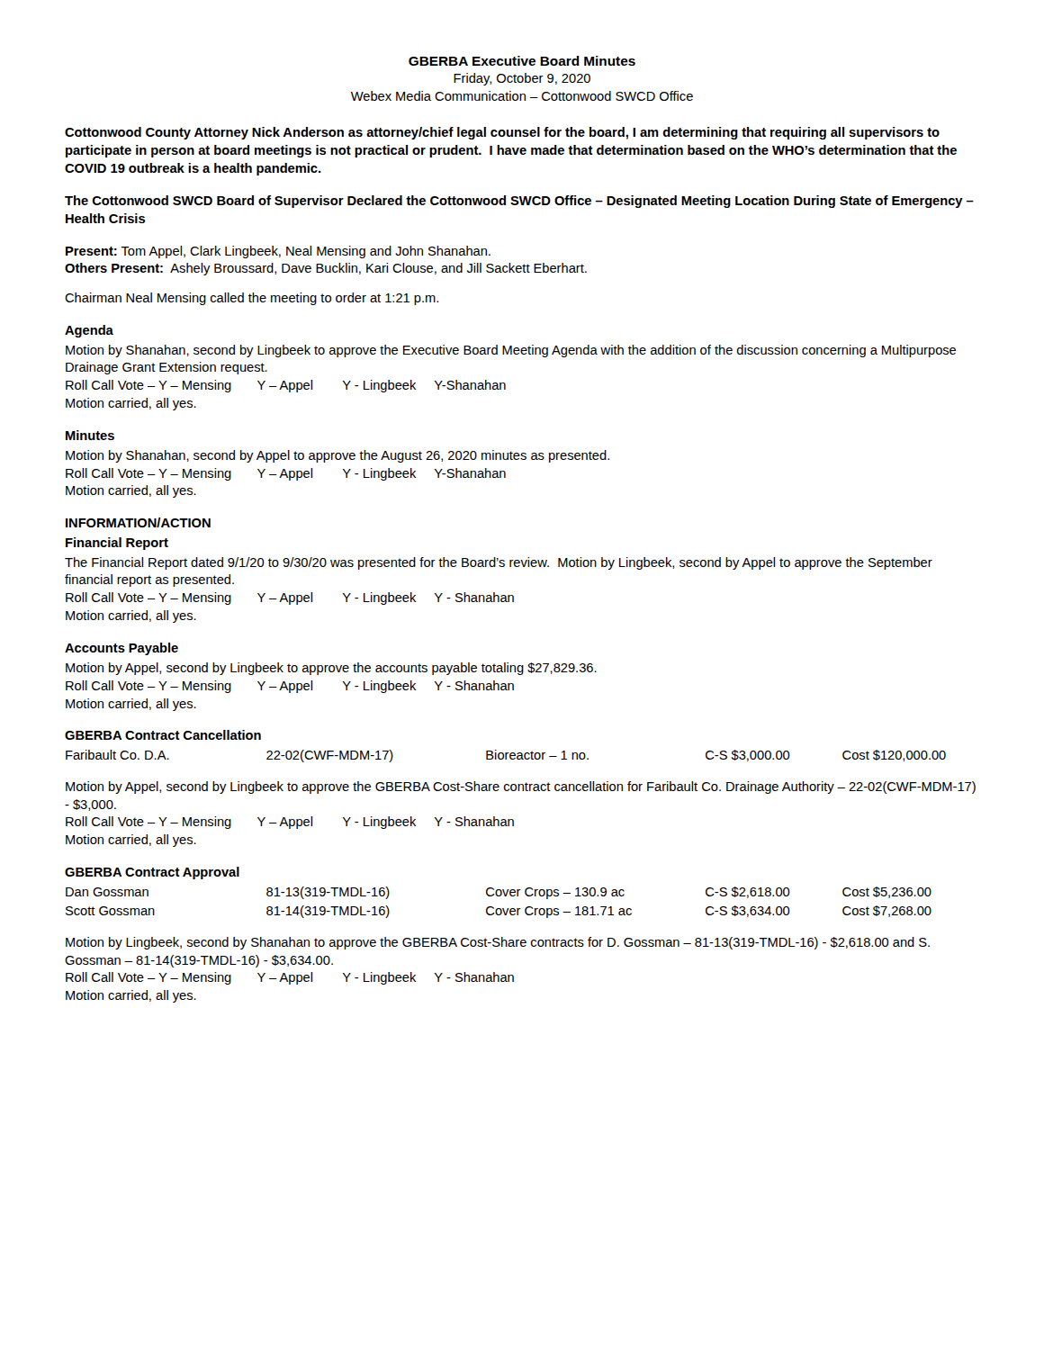GBERBA Executive Board Minutes
Friday, October 9, 2020
Webex Media Communication – Cottonwood SWCD Office
Cottonwood County Attorney Nick Anderson as attorney/chief legal counsel for the board, I am determining that requiring all supervisors to participate in person at board meetings is not practical or prudent. I have made that determination based on the WHO’s determination that the COVID 19 outbreak is a health pandemic.
The Cottonwood SWCD Board of Supervisor Declared the Cottonwood SWCD Office – Designated Meeting Location During State of Emergency – Health Crisis
Present: Tom Appel, Clark Lingbeek, Neal Mensing and John Shanahan.
Others Present: Ashely Broussard, Dave Bucklin, Kari Clouse, and Jill Sackett Eberhart.
Chairman Neal Mensing called the meeting to order at 1:21 p.m.
Agenda
Motion by Shanahan, second by Lingbeek to approve the Executive Board Meeting Agenda with the addition of the discussion concerning a Multipurpose Drainage Grant Extension request.
Roll Call Vote – Y – Mensing Y – Appel Y - Lingbeek Y-Shanahan
Motion carried, all yes.
Minutes
Motion by Shanahan, second by Appel to approve the August 26, 2020 minutes as presented.
Roll Call Vote – Y – Mensing Y – Appel Y - Lingbeek Y-Shanahan
Motion carried, all yes.
INFORMATION/ACTION
Financial Report
The Financial Report dated 9/1/20 to 9/30/20 was presented for the Board’s review. Motion by Lingbeek, second by Appel to approve the September financial report as presented.
Roll Call Vote – Y – Mensing Y – Appel Y - Lingbeek Y - Shanahan
Motion carried, all yes.
Accounts Payable
Motion by Appel, second by Lingbeek to approve the accounts payable totaling $27,829.36.
Roll Call Vote – Y – Mensing Y – Appel Y - Lingbeek Y - Shanahan
Motion carried, all yes.
GBERBA Contract Cancellation
| Faribault Co. D.A. | 22-02(CWF-MDM-17) | Bioreactor – 1 no. | C-S $3,000.00 | Cost $120,000.00 |
Motion by Appel, second by Lingbeek to approve the GBERBA Cost-Share contract cancellation for Faribault Co. Drainage Authority – 22-02(CWF-MDM-17) - $3,000.
Roll Call Vote – Y – Mensing Y – Appel Y - Lingbeek Y - Shanahan
Motion carried, all yes.
GBERBA Contract Approval
| Dan Gossman | 81-13(319-TMDL-16) | Cover Crops – 130.9 ac | C-S $2,618.00 | Cost $5,236.00 |
| Scott Gossman | 81-14(319-TMDL-16) | Cover Crops – 181.71 ac | C-S $3,634.00 | Cost $7,268.00 |
Motion by Lingbeek, second by Shanahan to approve the GBERBA Cost-Share contracts for D. Gossman – 81-13(319-TMDL-16) - $2,618.00 and S. Gossman – 81-14(319-TMDL-16) - $3,634.00.
Roll Call Vote – Y – Mensing Y – Appel Y - Lingbeek Y - Shanahan
Motion carried, all yes.